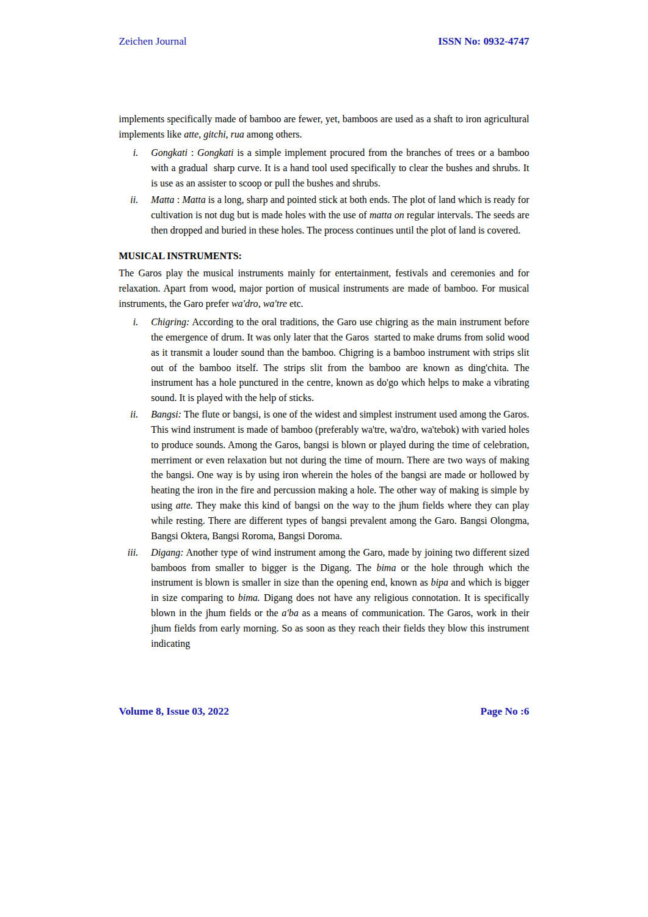Zeichen Journal
ISSN No: 0932-4747
implements specifically made of bamboo are fewer, yet, bamboos are used as a shaft to iron agricultural implements like atte, gitchi, rua among others.
i. Gongkati : Gongkati is a simple implement procured from the branches of trees or a bamboo with a gradual sharp curve. It is a hand tool used specifically to clear the bushes and shrubs. It is use as an assister to scoop or pull the bushes and shrubs.
ii. Matta : Matta is a long, sharp and pointed stick at both ends. The plot of land which is ready for cultivation is not dug but is made holes with the use of matta on regular intervals. The seeds are then dropped and buried in these holes. The process continues until the plot of land is covered.
MUSICAL INSTRUMENTS:
The Garos play the musical instruments mainly for entertainment, festivals and ceremonies and for relaxation. Apart from wood, major portion of musical instruments are made of bamboo. For musical instruments, the Garo prefer wa'dro, wa'tre etc.
i. Chigring: According to the oral traditions, the Garo use chigring as the main instrument before the emergence of drum. It was only later that the Garos started to make drums from solid wood as it transmit a louder sound than the bamboo. Chigring is a bamboo instrument with strips slit out of the bamboo itself. The strips slit from the bamboo are known as ding'chita. The instrument has a hole punctured in the centre, known as do'go which helps to make a vibrating sound. It is played with the help of sticks.
ii. Bangsi: The flute or bangsi, is one of the widest and simplest instrument used among the Garos. This wind instrument is made of bamboo (preferably wa'tre, wa'dro, wa'tebok) with varied holes to produce sounds. Among the Garos, bangsi is blown or played during the time of celebration, merriment or even relaxation but not during the time of mourn. There are two ways of making the bangsi. One way is by using iron wherein the holes of the bangsi are made or hollowed by heating the iron in the fire and percussion making a hole. The other way of making is simple by using atte. They make this kind of bangsi on the way to the jhum fields where they can play while resting. There are different types of bangsi prevalent among the Garo. Bangsi Olongma, Bangsi Oktera, Bangsi Roroma, Bangsi Doroma.
iii. Digang: Another type of wind instrument among the Garo, made by joining two different sized bamboos from smaller to bigger is the Digang. The bima or the hole through which the instrument is blown is smaller in size than the opening end, known as bipa and which is bigger in size comparing to bima. Digang does not have any religious connotation. It is specifically blown in the jhum fields or the a'ba as a means of communication. The Garos, work in their jhum fields from early morning. So as soon as they reach their fields they blow this instrument indicating
Volume 8, Issue 03, 2022
Page No :6